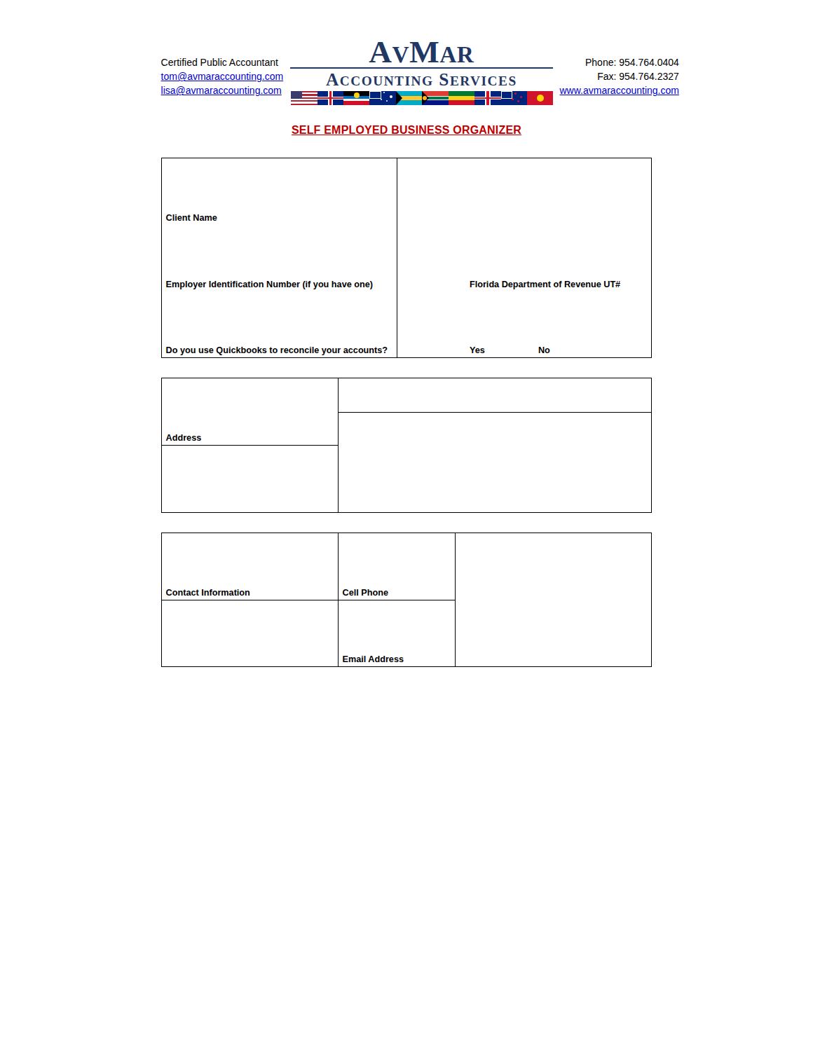Certified Public Accountant
tom@avmaraccounting.com
lisa@avmaraccounting.com
AVMAR
ACCOUNTING SERVICES
Phone: 954.764.0404
Fax: 954.764.2327
www.avmaraccounting.com
SELF EMPLOYED BUSINESS ORGANIZER
| Client Name | | | |
| Employer Identification Number (if you have one) | | Florida Department of Revenue UT# | |
| Do you use Quickbooks to reconcile your accounts? | | Yes | No |
| Address | |
| Contact Information | Cell Phone | |
| | Email Address | |